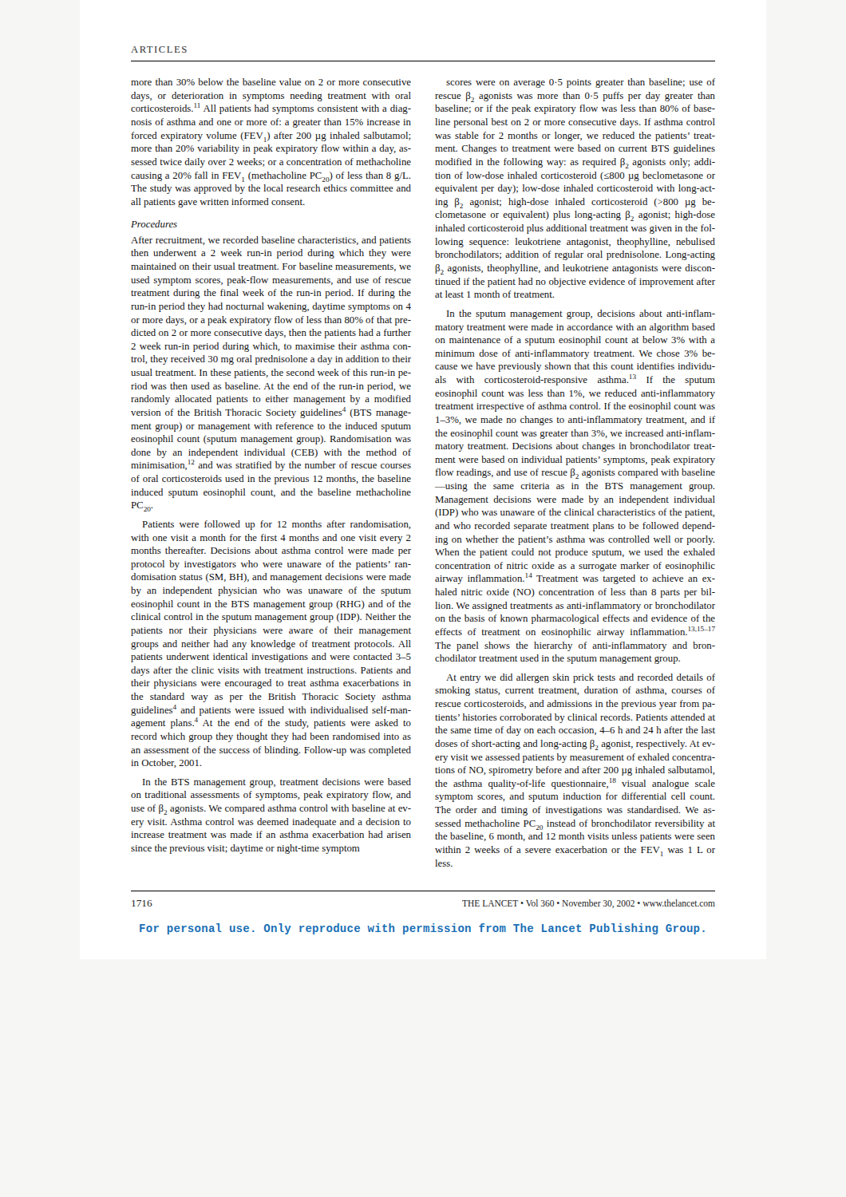Articles
more than 30% below the baseline value on 2 or more consecutive days, or deterioration in symptoms needing treatment with oral corticosteroids.11 All patients had symptoms consistent with a diagnosis of asthma and one or more of: a greater than 15% increase in forced expiratory volume (FEV1) after 200 µg inhaled salbutamol; more than 20% variability in peak expiratory flow within a day, assessed twice daily over 2 weeks; or a concentration of methacholine causing a 20% fall in FEV1 (methacholine PC20) of less than 8 g/L. The study was approved by the local research ethics committee and all patients gave written informed consent.
Procedures
After recruitment, we recorded baseline characteristics, and patients then underwent a 2 week run-in period during which they were maintained on their usual treatment. For baseline measurements, we used symptom scores, peak-flow measurements, and use of rescue treatment during the final week of the run-in period. If during the run-in period they had nocturnal wakening, daytime symptoms on 4 or more days, or a peak expiratory flow of less than 80% of that predicted on 2 or more consecutive days, then the patients had a further 2 week run-in period during which, to maximise their asthma control, they received 30 mg oral prednisolone a day in addition to their usual treatment. In these patients, the second week of this run-in period was then used as baseline. At the end of the run-in period, we randomly allocated patients to either management by a modified version of the British Thoracic Society guidelines4 (BTS management group) or management with reference to the induced sputum eosinophil count (sputum management group). Randomisation was done by an independent individual (CEB) with the method of minimisation,12 and was stratified by the number of rescue courses of oral corticosteroids used in the previous 12 months, the baseline induced sputum eosinophil count, and the baseline methacholine PC20.
Patients were followed up for 12 months after randomisation, with one visit a month for the first 4 months and one visit every 2 months thereafter. Decisions about asthma control were made per protocol by investigators who were unaware of the patients’ randomisation status (SM, BH), and management decisions were made by an independent physician who was unaware of the sputum eosinophil count in the BTS management group (RHG) and of the clinical control in the sputum management group (IDP). Neither the patients nor their physicians were aware of their management groups and neither had any knowledge of treatment protocols. All patients underwent identical investigations and were contacted 3–5 days after the clinic visits with treatment instructions. Patients and their physicians were encouraged to treat asthma exacerbations in the standard way as per the British Thoracic Society asthma guidelines4 and patients were issued with individualised self-management plans.4 At the end of the study, patients were asked to record which group they thought they had been randomised into as an assessment of the success of blinding. Follow-up was completed in October, 2001.
In the BTS management group, treatment decisions were based on traditional assessments of symptoms, peak expiratory flow, and use of β2 agonists. We compared asthma control with baseline at every visit. Asthma control was deemed inadequate and a decision to increase treatment was made if an asthma exacerbation had arisen since the previous visit; daytime or night-time symptom
scores were on average 0·5 points greater than baseline; use of rescue β2 agonists was more than 0·5 puffs per day greater than baseline; or if the peak expiratory flow was less than 80% of baseline personal best on 2 or more consecutive days. If asthma control was stable for 2 months or longer, we reduced the patients’ treatment. Changes to treatment were based on current BTS guidelines modified in the following way: as required β2 agonists only; addition of low-dose inhaled corticosteroid (≤800 µg beclometasone or equivalent per day); low-dose inhaled corticosteroid with long-acting β2 agonist; high-dose inhaled corticosteroid (>800 µg beclometasone or equivalent) plus long-acting β2 agonist; high-dose inhaled corticosteroid plus additional treatment was given in the following sequence: leukotriene antagonist, theophylline, nebulised bronchodilators; addition of regular oral prednisolone. Long-acting β2 agonists, theophylline, and leukotriene antagonists were discontinued if the patient had no objective evidence of improvement after at least 1 month of treatment.
In the sputum management group, decisions about anti-inflammatory treatment were made in accordance with an algorithm based on maintenance of a sputum eosinophil count at below 3% with a minimum dose of anti-inflammatory treatment. We chose 3% because we have previously shown that this count identifies individuals with corticosteroid-responsive asthma.13 If the sputum eosinophil count was less than 1%, we reduced anti-inflammatory treatment irrespective of asthma control. If the eosinophil count was 1–3%, we made no changes to anti-inflammatory treatment, and if the eosinophil count was greater than 3%, we increased anti-inflammatory treatment. Decisions about changes in bronchodilator treatment were based on individual patients’ symptoms, peak expiratory flow readings, and use of rescue β2 agonists compared with baseline—using the same criteria as in the BTS management group. Management decisions were made by an independent individual (IDP) who was unaware of the clinical characteristics of the patient, and who recorded separate treatment plans to be followed depending on whether the patient’s asthma was controlled well or poorly. When the patient could not produce sputum, we used the exhaled concentration of nitric oxide as a surrogate marker of eosinophilic airway inflammation.14 Treatment was targeted to achieve an exhaled nitric oxide (NO) concentration of less than 8 parts per billion. We assigned treatments as anti-inflammatory or bronchodilator on the basis of known pharmacological effects and evidence of the effects of treatment on eosinophilic airway inflammation.13,15–17 The panel shows the hierarchy of anti-inflammatory and bronchodilator treatment used in the sputum management group.
At entry we did allergen skin prick tests and recorded details of smoking status, current treatment, duration of asthma, courses of rescue corticosteroids, and admissions in the previous year from patients’ histories corroborated by clinical records. Patients attended at the same time of day on each occasion, 4–6 h and 24 h after the last doses of short-acting and long-acting β2 agonist, respectively. At every visit we assessed patients by measurement of exhaled concentrations of NO, spirometry before and after 200 µg inhaled salbutamol, the asthma quality-of-life questionnaire,18 visual analogue scale symptom scores, and sputum induction for differential cell count. The order and timing of investigations was standardised. We assessed methacholine PC20 instead of bronchodilator reversibility at the baseline, 6 month, and 12 month visits unless patients were seen within 2 weeks of a severe exacerbation or the FEV1 was 1 L or less.
1716
THE LANCET • Vol 360 • November 30, 2002 • www.thelancet.com
For personal use. Only reproduce with permission from The Lancet Publishing Group.